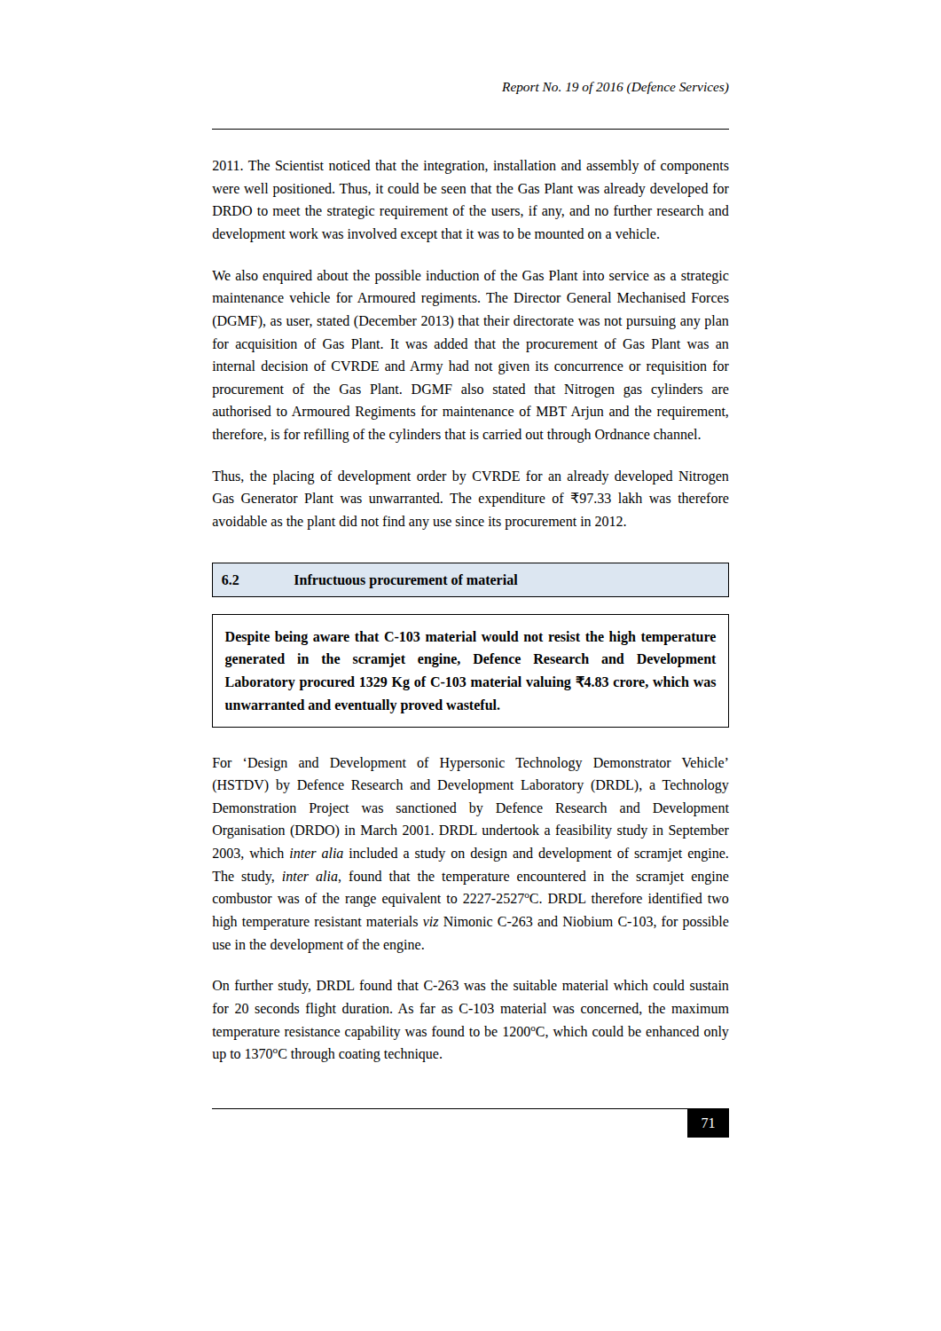Report No. 19 of 2016 (Defence Services)
2011. The Scientist noticed that the integration, installation and assembly of components were well positioned. Thus, it could be seen that the Gas Plant was already developed for DRDO to meet the strategic requirement of the users, if any, and no further research and development work was involved except that it was to be mounted on a vehicle.
We also enquired about the possible induction of the Gas Plant into service as a strategic maintenance vehicle for Armoured regiments. The Director General Mechanised Forces (DGMF), as user, stated (December 2013) that their directorate was not pursuing any plan for acquisition of Gas Plant. It was added that the procurement of Gas Plant was an internal decision of CVRDE and Army had not given its concurrence or requisition for procurement of the Gas Plant. DGMF also stated that Nitrogen gas cylinders are authorised to Armoured Regiments for maintenance of MBT Arjun and the requirement, therefore, is for refilling of the cylinders that is carried out through Ordnance channel.
Thus, the placing of development order by CVRDE for an already developed Nitrogen Gas Generator Plant was unwarranted. The expenditure of ₹97.33 lakh was therefore avoidable as the plant did not find any use since its procurement in 2012.
6.2 Infructuous procurement of material
Despite being aware that C-103 material would not resist the high temperature generated in the scramjet engine, Defence Research and Development Laboratory procured 1329 Kg of C-103 material valuing ₹4.83 crore, which was unwarranted and eventually proved wasteful.
For ‘Design and Development of Hypersonic Technology Demonstrator Vehicle’ (HSTDV) by Defence Research and Development Laboratory (DRDL), a Technology Demonstration Project was sanctioned by Defence Research and Development Organisation (DRDO) in March 2001. DRDL undertook a feasibility study in September 2003, which inter alia included a study on design and development of scramjet engine. The study, inter alia, found that the temperature encountered in the scramjet engine combustor was of the range equivalent to 2227-2527oC. DRDL therefore identified two high temperature resistant materials viz Nimonic C-263 and Niobium C-103, for possible use in the development of the engine.
On further study, DRDL found that C-263 was the suitable material which could sustain for 20 seconds flight duration. As far as C-103 material was concerned, the maximum temperature resistance capability was found to be 1200oC, which could be enhanced only up to 1370oC through coating technique.
71